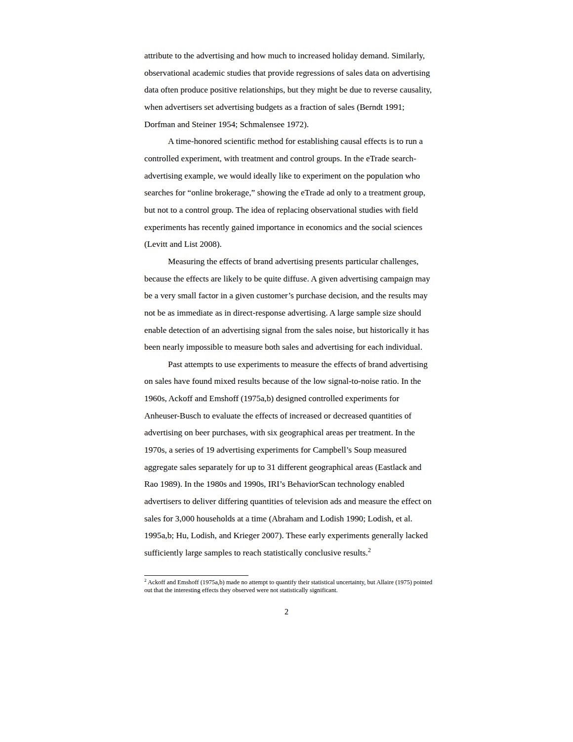attribute to the advertising and how much to increased holiday demand. Similarly, observational academic studies that provide regressions of sales data on advertising data often produce positive relationships, but they might be due to reverse causality, when advertisers set advertising budgets as a fraction of sales (Berndt 1991; Dorfman and Steiner 1954; Schmalensee 1972).
A time-honored scientific method for establishing causal effects is to run a controlled experiment, with treatment and control groups. In the eTrade search-advertising example, we would ideally like to experiment on the population who searches for “online brokerage,” showing the eTrade ad only to a treatment group, but not to a control group. The idea of replacing observational studies with field experiments has recently gained importance in economics and the social sciences (Levitt and List 2008).
Measuring the effects of brand advertising presents particular challenges, because the effects are likely to be quite diffuse. A given advertising campaign may be a very small factor in a given customer’s purchase decision, and the results may not be as immediate as in direct-response advertising. A large sample size should enable detection of an advertising signal from the sales noise, but historically it has been nearly impossible to measure both sales and advertising for each individual.
Past attempts to use experiments to measure the effects of brand advertising on sales have found mixed results because of the low signal-to-noise ratio. In the 1960s, Ackoff and Emshoff (1975a,b) designed controlled experiments for Anheuser-Busch to evaluate the effects of increased or decreased quantities of advertising on beer purchases, with six geographical areas per treatment. In the 1970s, a series of 19 advertising experiments for Campbell’s Soup measured aggregate sales separately for up to 31 different geographical areas (Eastlack and Rao 1989). In the 1980s and 1990s, IRI’s BehaviorScan technology enabled advertisers to deliver differing quantities of television ads and measure the effect on sales for 3,000 households at a time (Abraham and Lodish 1990; Lodish, et al. 1995a,b; Hu, Lodish, and Krieger 2007). These early experiments generally lacked sufficiently large samples to reach statistically conclusive results.2
2 Ackoff and Emshoff (1975a,b) made no attempt to quantify their statistical uncertainty, but Allaire (1975) pointed out that the interesting effects they observed were not statistically significant.
2